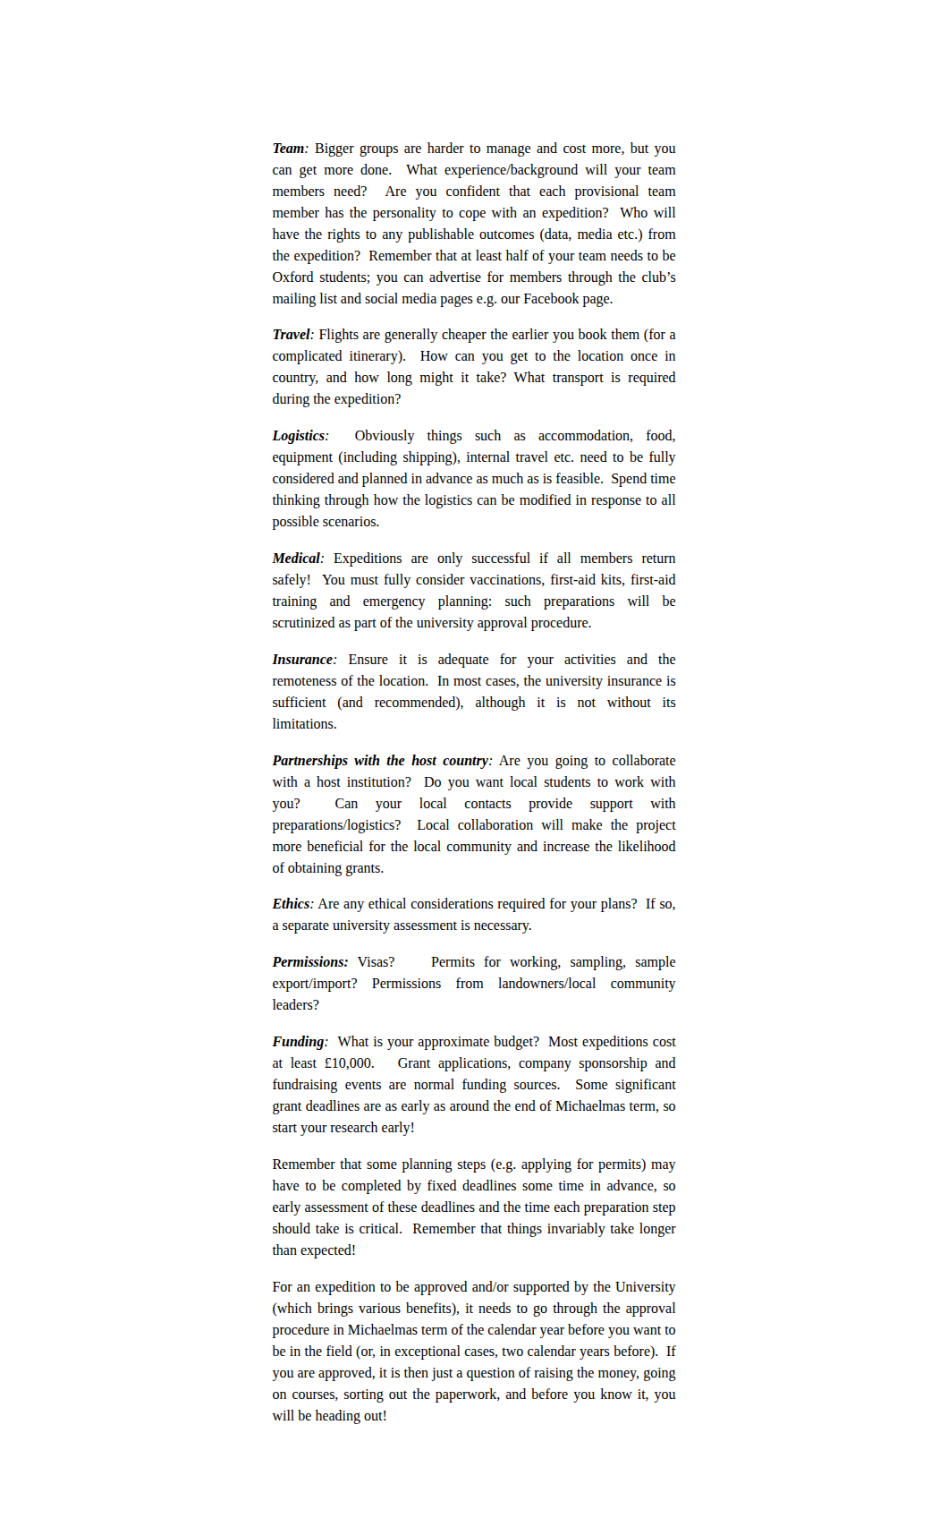Team: Bigger groups are harder to manage and cost more, but you can get more done. What experience/background will your team members need? Are you confident that each provisional team member has the personality to cope with an expedition? Who will have the rights to any publishable outcomes (data, media etc.) from the expedition? Remember that at least half of your team needs to be Oxford students; you can advertise for members through the club’s mailing list and social media pages e.g. our Facebook page.
Travel: Flights are generally cheaper the earlier you book them (for a complicated itinerary). How can you get to the location once in country, and how long might it take? What transport is required during the expedition?
Logistics: Obviously things such as accommodation, food, equipment (including shipping), internal travel etc. need to be fully considered and planned in advance as much as is feasible. Spend time thinking through how the logistics can be modified in response to all possible scenarios.
Medical: Expeditions are only successful if all members return safely! You must fully consider vaccinations, first-aid kits, first-aid training and emergency planning: such preparations will be scrutinized as part of the university approval procedure.
Insurance: Ensure it is adequate for your activities and the remoteness of the location. In most cases, the university insurance is sufficient (and recommended), although it is not without its limitations.
Partnerships with the host country: Are you going to collaborate with a host institution? Do you want local students to work with you? Can your local contacts provide support with preparations/logistics? Local collaboration will make the project more beneficial for the local community and increase the likelihood of obtaining grants.
Ethics: Are any ethical considerations required for your plans? If so, a separate university assessment is necessary.
Permissions: Visas? Permits for working, sampling, sample export/import? Permissions from landowners/local community leaders?
Funding: What is your approximate budget? Most expeditions cost at least £10,000. Grant applications, company sponsorship and fundraising events are normal funding sources. Some significant grant deadlines are as early as around the end of Michaelmas term, so start your research early!
Remember that some planning steps (e.g. applying for permits) may have to be completed by fixed deadlines some time in advance, so early assessment of these deadlines and the time each preparation step should take is critical. Remember that things invariably take longer than expected!
For an expedition to be approved and/or supported by the University (which brings various benefits), it needs to go through the approval procedure in Michaelmas term of the calendar year before you want to be in the field (or, in exceptional cases, two calendar years before). If you are approved, it is then just a question of raising the money, going on courses, sorting out the paperwork, and before you know it, you will be heading out!